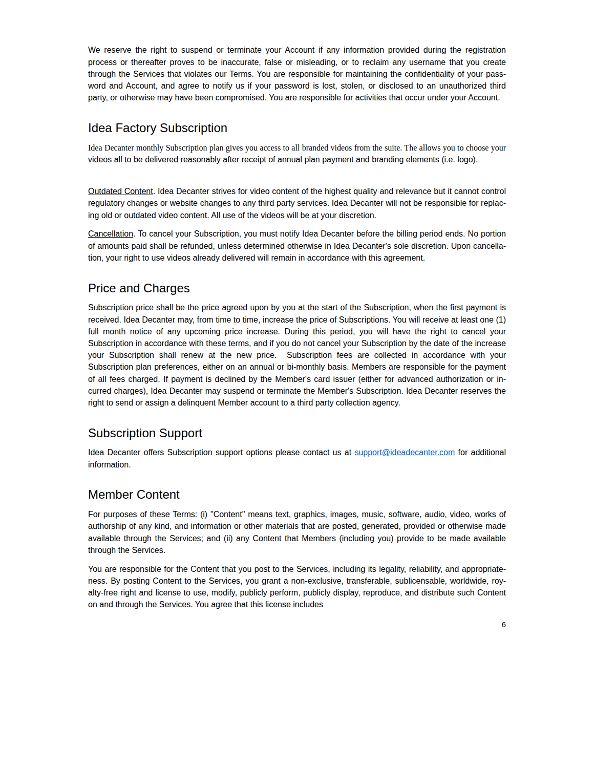We reserve the right to suspend or terminate your Account if any information provided during the registration process or thereafter proves to be inaccurate, false or misleading, or to reclaim any username that you create through the Services that violates our Terms. You are responsible for maintaining the confidentiality of your password and Account, and agree to notify us if your password is lost, stolen, or disclosed to an unauthorized third party, or otherwise may have been compromised. You are responsible for activities that occur under your Account.
Idea Factory Subscription
Idea Decanter monthly Subscription plan gives you access to all branded videos from the suite. The allows you to choose your videos all to be delivered reasonably after receipt of annual plan payment and branding elements (i.e. logo).
Outdated Content. Idea Decanter strives for video content of the highest quality and relevance but it cannot control regulatory changes or website changes to any third party services. Idea Decanter will not be responsible for replacing old or outdated video content. All use of the videos will be at your discretion.
Cancellation. To cancel your Subscription, you must notify Idea Decanter before the billing period ends. No portion of amounts paid shall be refunded, unless determined otherwise in Idea Decanter's sole discretion. Upon cancellation, your right to use videos already delivered will remain in accordance with this agreement.
Price and Charges
Subscription price shall be the price agreed upon by you at the start of the Subscription, when the first payment is received. Idea Decanter may, from time to time, increase the price of Subscriptions. You will receive at least one (1) full month notice of any upcoming price increase. During this period, you will have the right to cancel your Subscription in accordance with these terms, and if you do not cancel your Subscription by the date of the increase your Subscription shall renew at the new price. Subscription fees are collected in accordance with your Subscription plan preferences, either on an annual or bi-monthly basis. Members are responsible for the payment of all fees charged. If payment is declined by the Member's card issuer (either for advanced authorization or incurred charges), Idea Decanter may suspend or terminate the Member's Subscription. Idea Decanter reserves the right to send or assign a delinquent Member account to a third party collection agency.
Subscription Support
Idea Decanter offers Subscription support options please contact us at support@ideadecanter.com for additional information.
Member Content
For purposes of these Terms: (i) "Content" means text, graphics, images, music, software, audio, video, works of authorship of any kind, and information or other materials that are posted, generated, provided or otherwise made available through the Services; and (ii) any Content that Members (including you) provide to be made available through the Services.
You are responsible for the Content that you post to the Services, including its legality, reliability, and appropriateness. By posting Content to the Services, you grant a non-exclusive, transferable, sublicensable, worldwide, royalty-free right and license to use, modify, publicly perform, publicly display, reproduce, and distribute such Content on and through the Services. You agree that this license includes
6